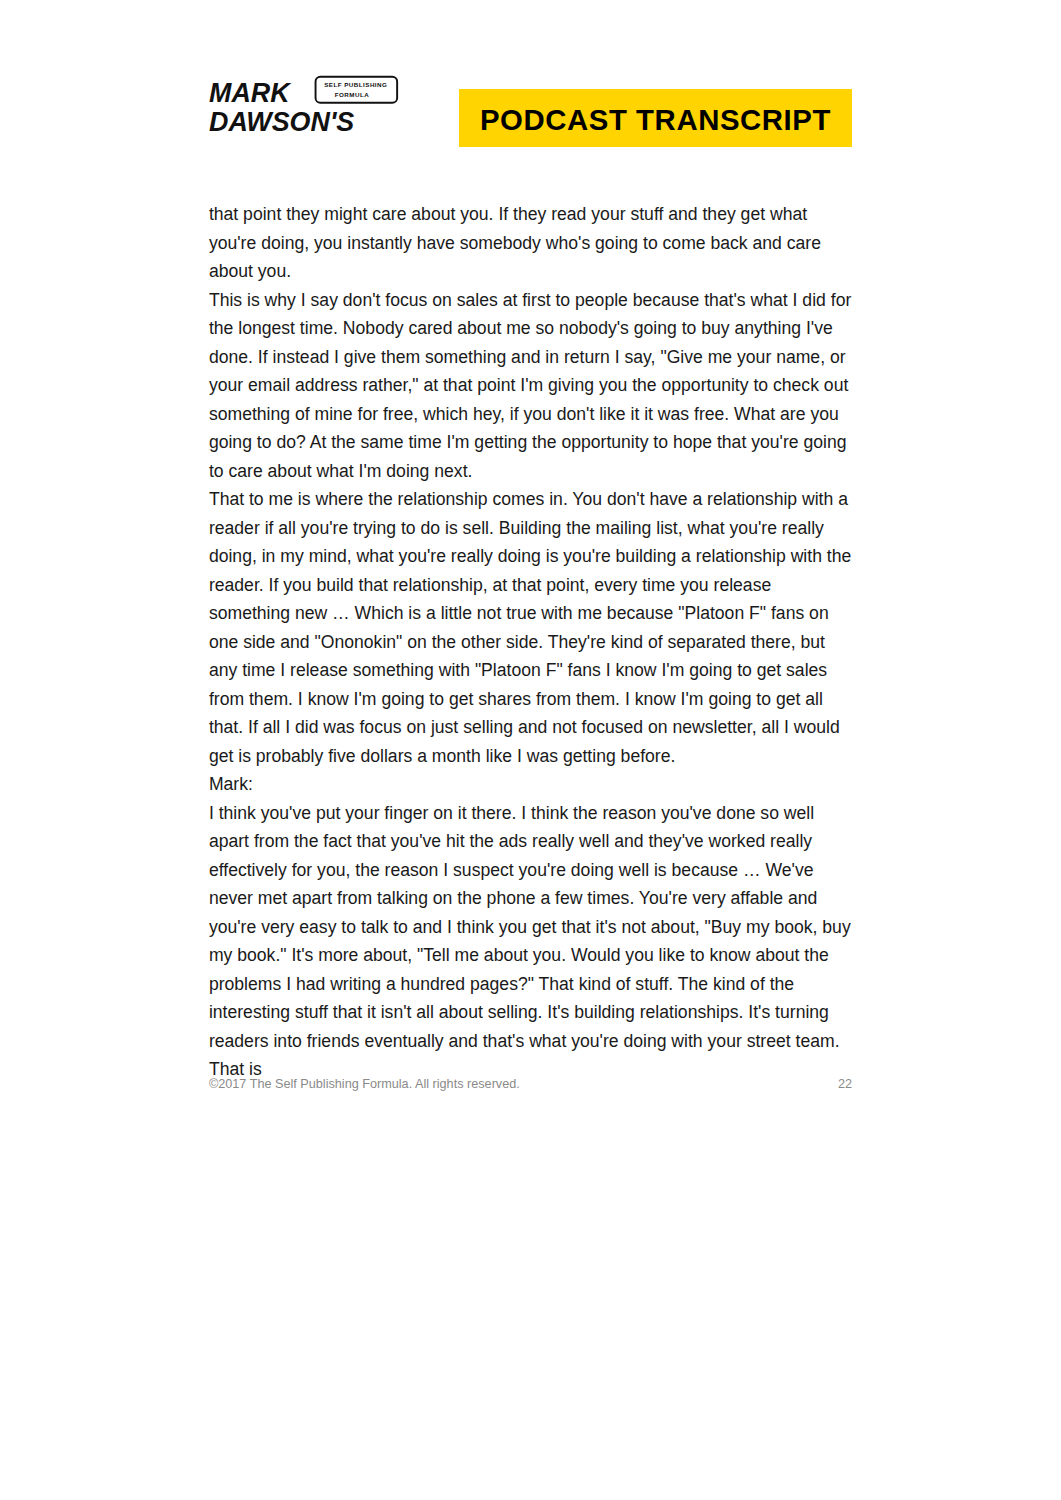MARK DAWSON'S SELF PUBLISHING FORMULA
Podcast Transcript
that point they might care about you. If they read your stuff and they get what you're doing, you instantly have somebody who's going to come back and care about you.
This is why I say don't focus on sales at first to people because that's what I did for the longest time. Nobody cared about me so nobody's going to buy anything I've done. If instead I give them something and in return I say, "Give me your name, or your email address rather," at that point I'm giving you the opportunity to check out something of mine for free, which hey, if you don't like it it was free. What are you going to do? At the same time I'm getting the opportunity to hope that you're going to care about what I'm doing next.
That to me is where the relationship comes in. You don't have a relationship with a reader if all you're trying to do is sell. Building the mailing list, what you're really doing, in my mind, what you're really doing is you're building a relationship with the reader. If you build that relationship, at that point, every time you release something new … Which is a little not true with me because "Platoon F" fans on one side and "Ononokin" on the other side. They're kind of separated there, but any time I release something with "Platoon F" fans I know I'm going to get sales from them. I know I'm going to get shares from them. I know I'm going to get all that. If all I did was focus on just selling and not focused on newsletter, all I would get is probably five dollars a month like I was getting before.
Mark:
I think you've put your finger on it there. I think the reason you've done so well apart from the fact that you've hit the ads really well and they've worked really effectively for you, the reason I suspect you're doing well is because … We've never met apart from talking on the phone a few times. You're very affable and you're very easy to talk to and I think you get that it's not about, "Buy my book, buy my book." It's more about, "Tell me about you. Would you like to know about the problems I had writing a hundred pages?" That kind of stuff. The kind of the interesting stuff that it isn't all about selling. It's building relationships. It's turning readers into friends eventually and that's what you're doing with your street team. That is
©2017 The Self Publishing Formula. All rights reserved. 22